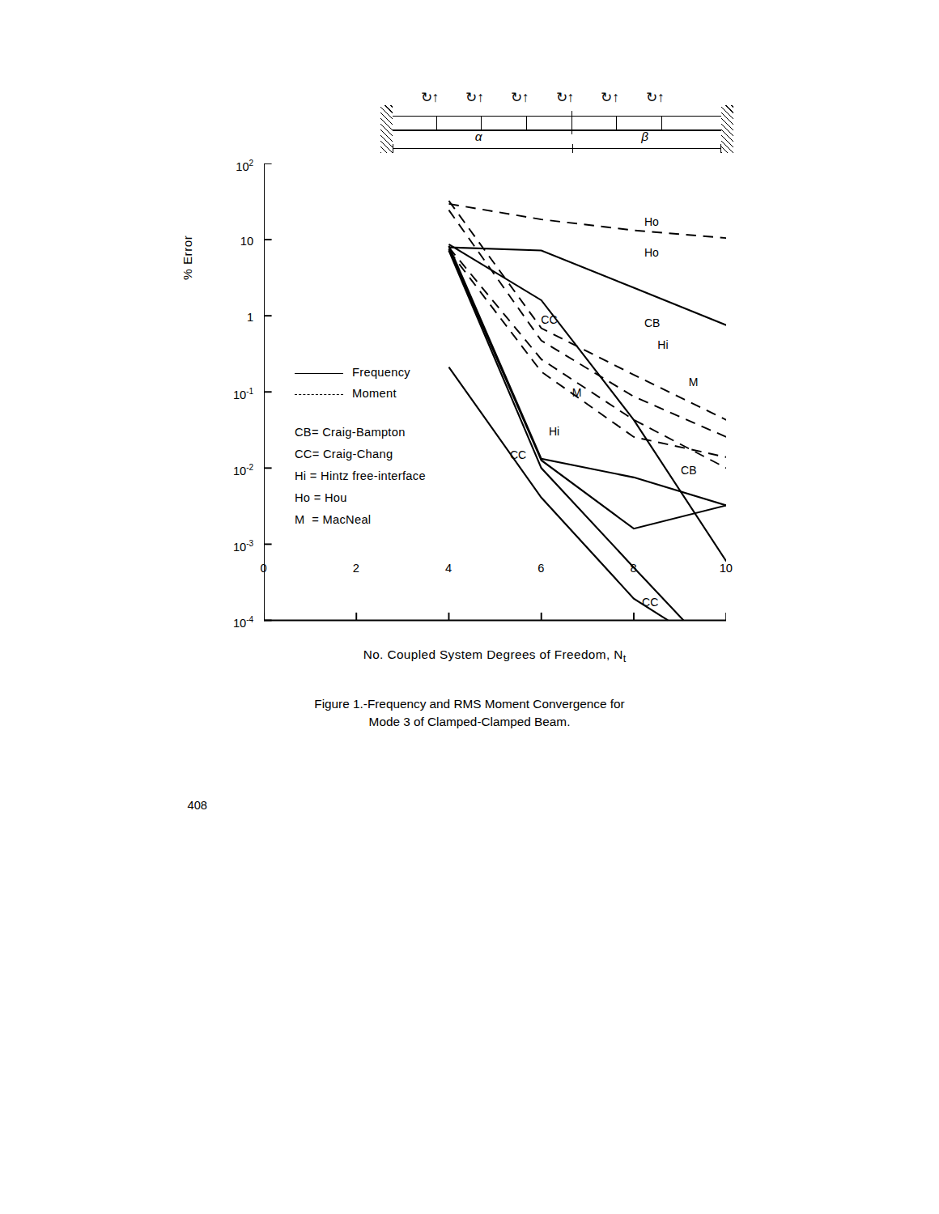↻↑
↻↑
↻↑
↻↑
↻↑
↻↑
α
β
102
10
1
10-1
10-2
10-3
10-4
% Error
0
2
4
6
8
10
No. Coupled System Degrees of Freedom, Nt
Ho
Ho
CB
Hi
M
CC
M
Hi
CC
CB
CC
Frequency
Moment
CB= Craig-Bampton
CC= Craig-Chang
Hi = Hintz free-interface
Ho = Hou
M = MacNeal
Figure 1.-Frequency and RMS Moment Convergence for
Mode 3 of Clamped-Clamped Beam.
408